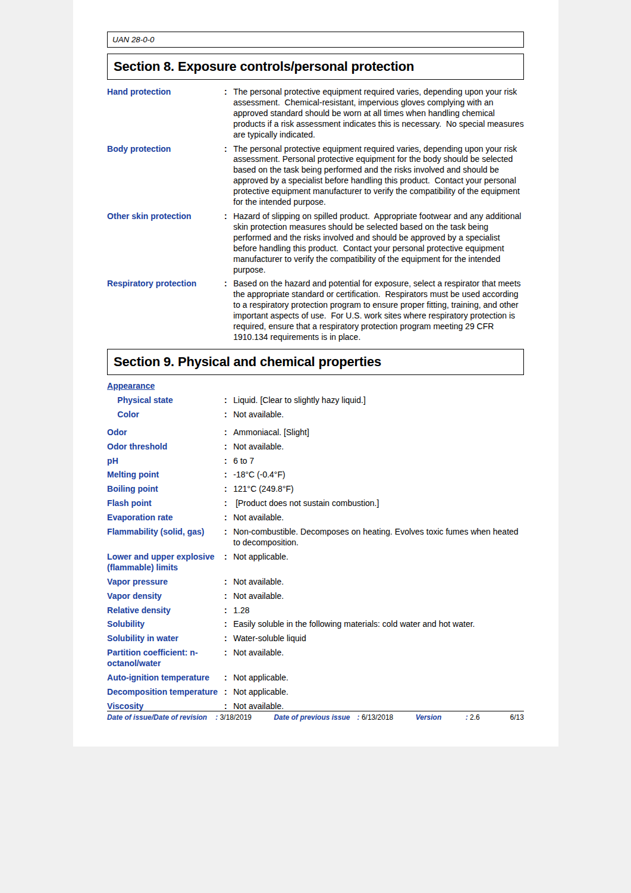UAN 28-0-0
Section 8. Exposure controls/personal protection
| Hand protection | : | The personal protective equipment required varies, depending upon your risk assessment. Chemical-resistant, impervious gloves complying with an approved standard should be worn at all times when handling chemical products if a risk assessment indicates this is necessary. No special measures are typically indicated. |
| Body protection | : | The personal protective equipment required varies, depending upon your risk assessment. Personal protective equipment for the body should be selected based on the task being performed and the risks involved and should be approved by a specialist before handling this product. Contact your personal protective equipment manufacturer to verify the compatibility of the equipment for the intended purpose. |
| Other skin protection | : | Hazard of slipping on spilled product. Appropriate footwear and any additional skin protection measures should be selected based on the task being performed and the risks involved and should be approved by a specialist before handling this product. Contact your personal protective equipment manufacturer to verify the compatibility of the equipment for the intended purpose. |
| Respiratory protection | : | Based on the hazard and potential for exposure, select a respirator that meets the appropriate standard or certification. Respirators must be used according to a respiratory protection program to ensure proper fitting, training, and other important aspects of use. For U.S. work sites where respiratory protection is required, ensure that a respiratory protection program meeting 29 CFR 1910.134 requirements is in place. |
Section 9. Physical and chemical properties
Appearance
| Physical state | : | Liquid. [Clear to slightly hazy liquid.] |
| Color | : | Not available. |
| Odor | : | Ammoniacal. [Slight] |
| Odor threshold | : | Not available. |
| pH | : | 6 to 7 |
| Melting point | : | -18°C (-0.4°F) |
| Boiling point | : | 121°C (249.8°F) |
| Flash point | : | [Product does not sustain combustion.] |
| Evaporation rate | : | Not available. |
| Flammability (solid, gas) | : | Non-combustible. Decomposes on heating. Evolves toxic fumes when heated to decomposition. |
| Lower and upper explosive (flammable) limits | : | Not applicable. |
| Vapor pressure | : | Not available. |
| Vapor density | : | Not available. |
| Relative density | : | 1.28 |
| Solubility | : | Easily soluble in the following materials: cold water and hot water. |
| Solubility in water | : | Water-soluble liquid |
| Partition coefficient: n-octanol/water | : | Not available. |
| Auto-ignition temperature | : | Not applicable. |
| Decomposition temperature | : | Not applicable. |
| Viscosity | : | Not available. |
| Date of issue/Date of revision | : 3/18/2019 | Date of previous issue | : 6/13/2018 | Version | : 2.6 | 6/13 |